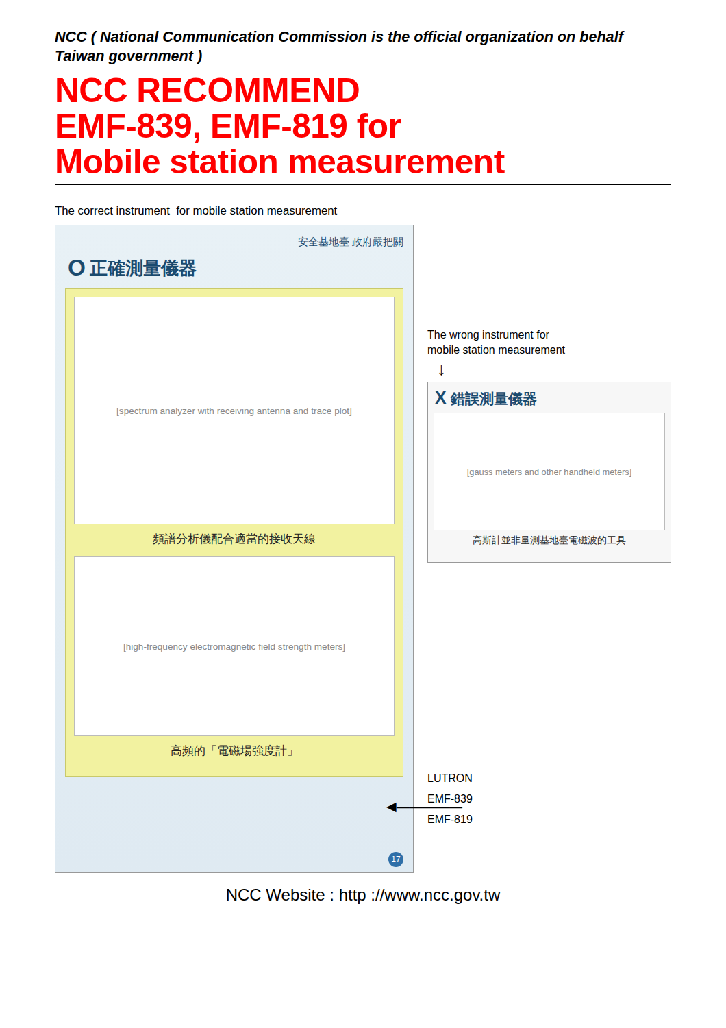NCC ( National Communication Commission is the official organization on behalf Taiwan government )
NCC RECOMMEND
EMF-839, EMF-819 for Mobile station measurement
The correct instrument for mobile station measurement
安全基地臺 政府嚴把關
O正確測量儀器
[spectrum analyzer with receiving antenna and trace plot]
頻譜分析儀配合適當的接收天線
[high-frequency electromagnetic field strength meters]
高頻的「電磁場強度計」
17
The wrong instrument for
mobile station measurement
↓
X錯誤測量儀器
[gauss meters and other handheld meters]
高斯計並非量測基地臺電磁波的工具
◀————— LUTRON
EMF-839
EMF-819
NCC Website : http ://www.ncc.gov.tw